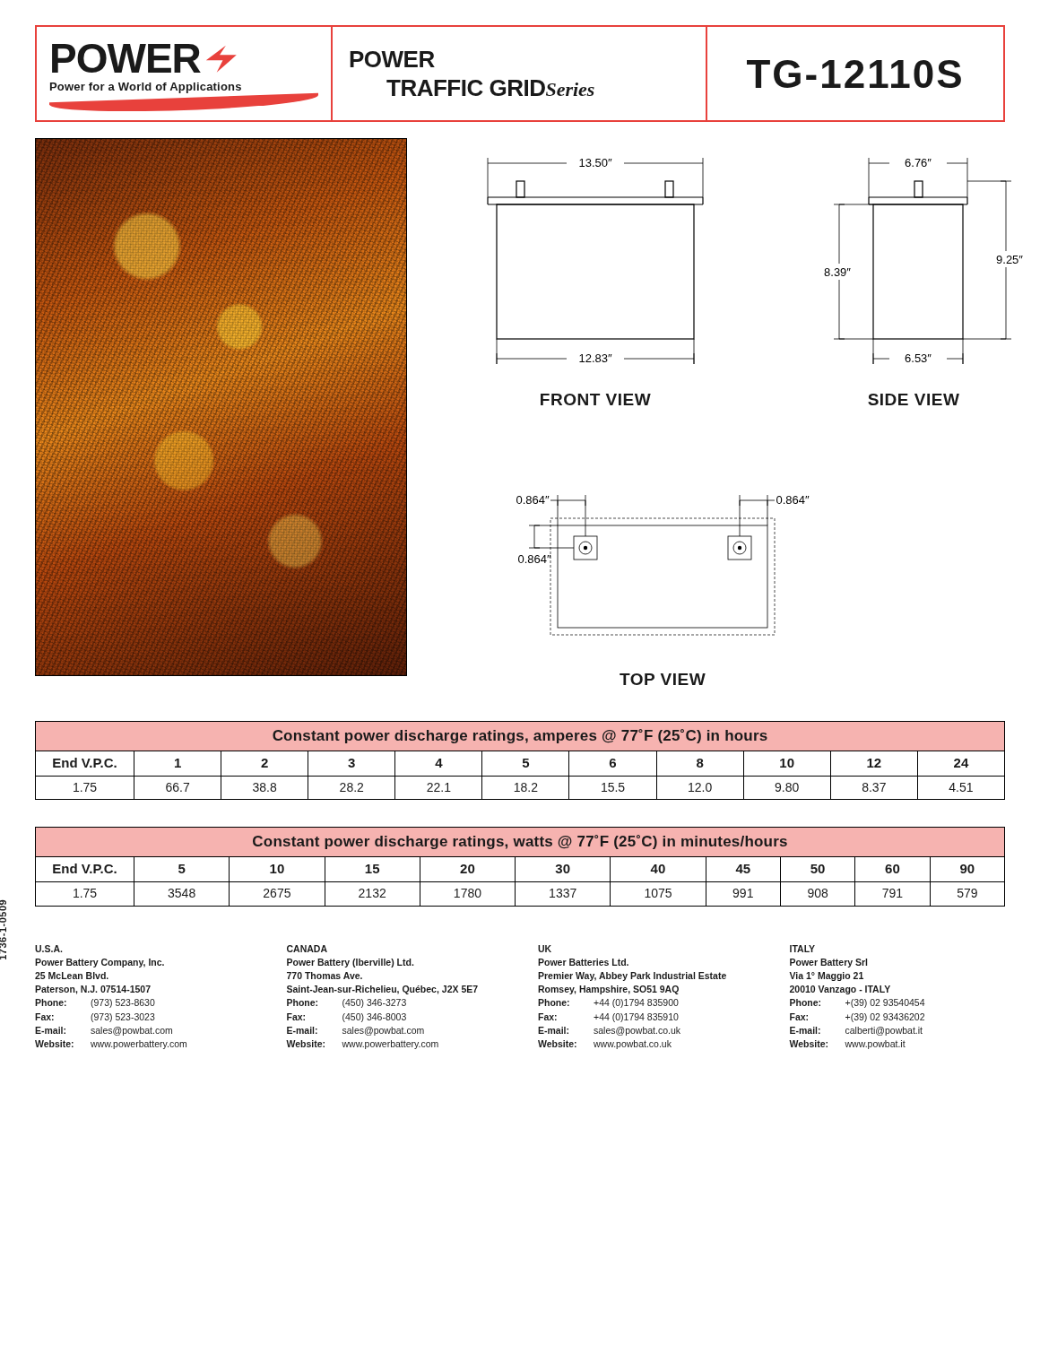1736-1-0509
POWER
Power for a World of Applications
POWER
TRAFFIC GRIDSeries
TG-12110S
13.50″ 12.83″
FRONT VIEW
6.76″ 8.39″ 9.25″ 6.53″
SIDE VIEW
0.864″ 0.864″ 0.864″
TOP VIEW
Constant power discharge ratings, amperes @ 77˚F (25˚C) in hours
| End V.P.C. | 1 | 2 | 3 | 4 | 5 | 6 | 8 | 10 | 12 | 24 |
| --- | --- | --- | --- | --- | --- | --- | --- | --- | --- | --- |
| 1.75 | 66.7 | 38.8 | 28.2 | 22.1 | 18.2 | 15.5 | 12.0 | 9.80 | 8.37 | 4.51 |
Constant power discharge ratings, watts @ 77˚F (25˚C) in minutes/hours
| End V.P.C. | 5 | 10 | 15 | 20 | 30 | 40 | 45 | 50 | 60 | 90 |
| --- | --- | --- | --- | --- | --- | --- | --- | --- | --- | --- |
| 1.75 | 3548 | 2675 | 2132 | 1780 | 1337 | 1075 | 991 | 908 | 791 | 579 |
U.S.A.
Power Battery Company, Inc.
25 McLean Blvd.
Paterson, N.J. 07514-1507
Phone:(973) 523-8630
Fax:(973) 523-3023
E-mail: sales@powbat.com
Website: www.powerbattery.com
CANADA
Power Battery (Iberville) Ltd.
770 Thomas Ave.
Saint-Jean-sur-Richelieu, Québec, J2X 5E7
Phone:(450) 346-3273
Fax:(450) 346-8003
E-mail: sales@powbat.com
Website: www.powerbattery.com
UK
Power Batteries Ltd.
Premier Way, Abbey Park Industrial Estate
Romsey, Hampshire, SO51 9AQ
Phone:+44 (0)1794 835900
Fax:+44 (0)1794 835910
E-mail: sales@powbat.co.uk
Website: www.powbat.co.uk
ITALY
Power Battery Srl
Via 1° Maggio 21
20010 Vanzago - ITALY
Phone:+(39) 02 93540454
Fax:+(39) 02 93436202
E-mail: calberti@powbat.it
Website: www.powbat.it